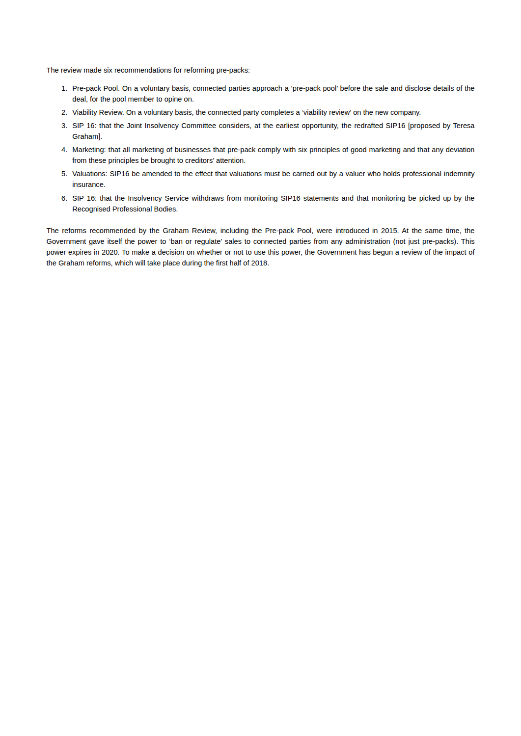The review made six recommendations for reforming pre-packs:
Pre-pack Pool. On a voluntary basis, connected parties approach a ‘pre-pack pool’ before the sale and disclose details of the deal, for the pool member to opine on.
Viability Review. On a voluntary basis, the connected party completes a ‘viability review’ on the new company.
SIP 16: that the Joint Insolvency Committee considers, at the earliest opportunity, the redrafted SIP16 [proposed by Teresa Graham].
Marketing: that all marketing of businesses that pre-pack comply with six principles of good marketing and that any deviation from these principles be brought to creditors’ attention.
Valuations: SIP16 be amended to the effect that valuations must be carried out by a valuer who holds professional indemnity insurance.
SIP 16: that the Insolvency Service withdraws from monitoring SIP16 statements and that monitoring be picked up by the Recognised Professional Bodies.
The reforms recommended by the Graham Review, including the Pre-pack Pool, were introduced in 2015. At the same time, the Government gave itself the power to ‘ban or regulate’ sales to connected parties from any administration (not just pre-packs). This power expires in 2020. To make a decision on whether or not to use this power, the Government has begun a review of the impact of the Graham reforms, which will take place during the first half of 2018.